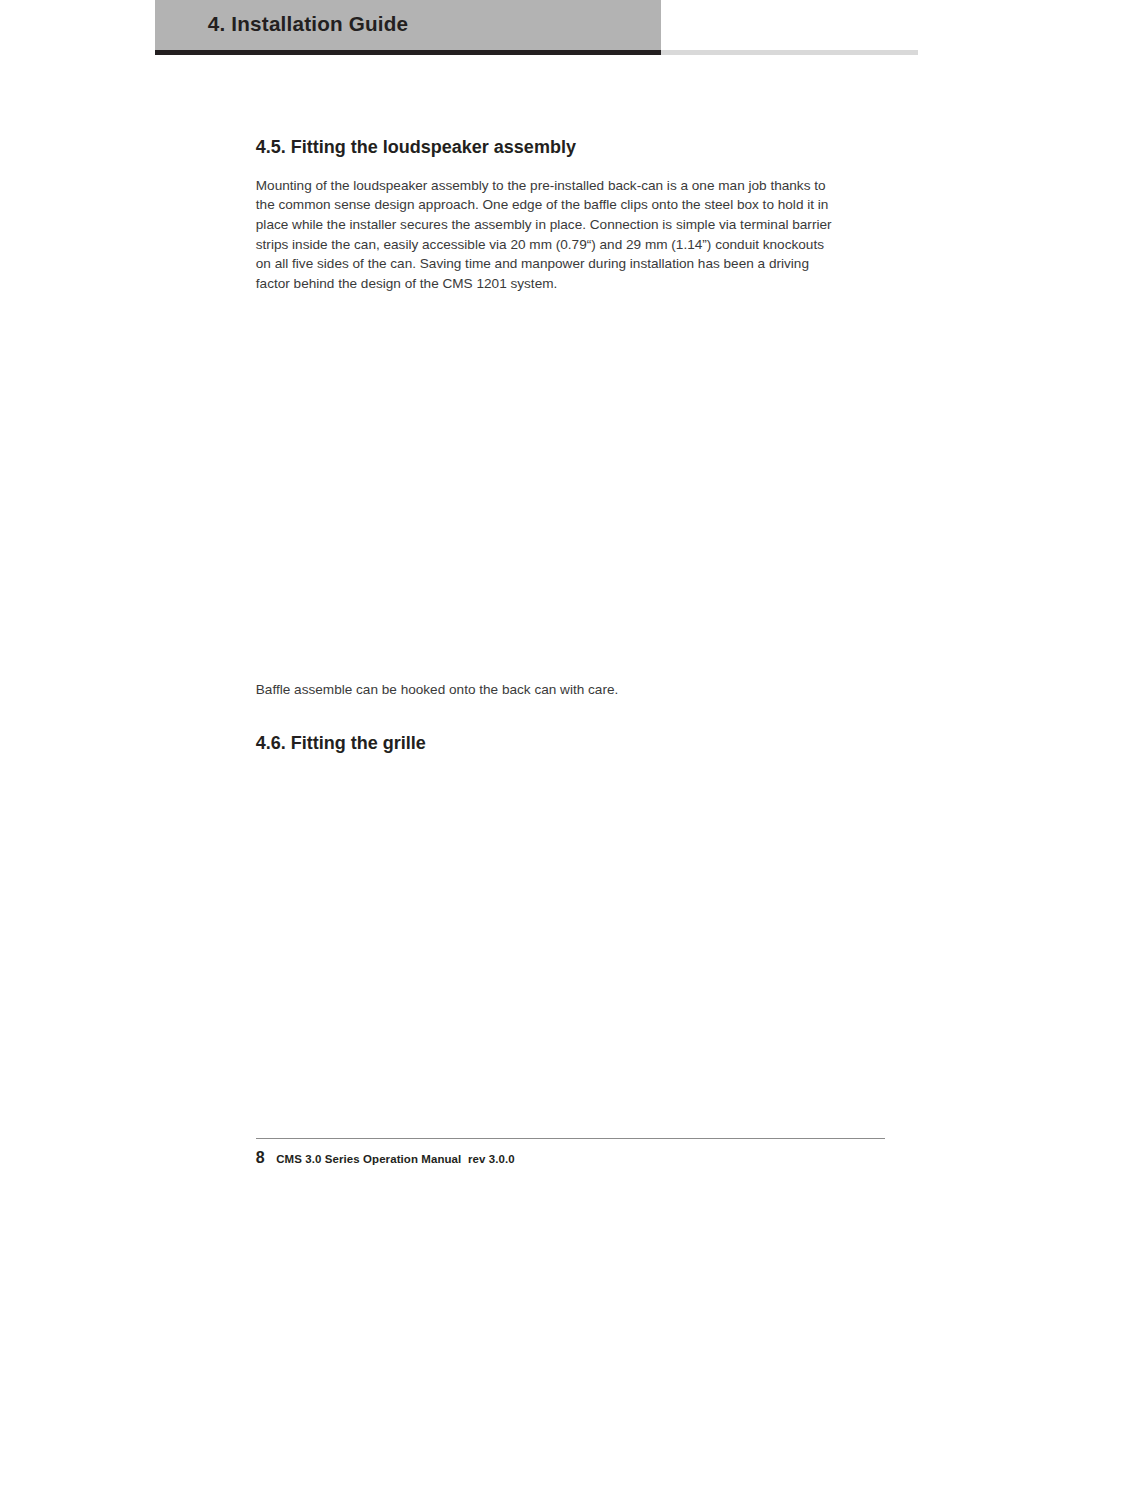4. Installation Guide
4.5. Fitting the loudspeaker assembly
Mounting of the loudspeaker assembly to the pre-installed back-can is a one man job thanks to the common sense design approach. One edge of the baffle clips onto the steel box to hold it in place while the installer secures the assembly in place. Connection is simple via terminal barrier strips inside the can, easily accessible via 20 mm (0.79“) and 29 mm (1.14”) conduit knockouts on all five sides of the can. Saving time and manpower during installation has been a driving factor behind the design of the CMS 1201 system.
Baffle assemble can be hooked onto the back can with care.
4.6. Fitting the grille
8 CMS 3.0 Series Operation Manual rev 3.0.0